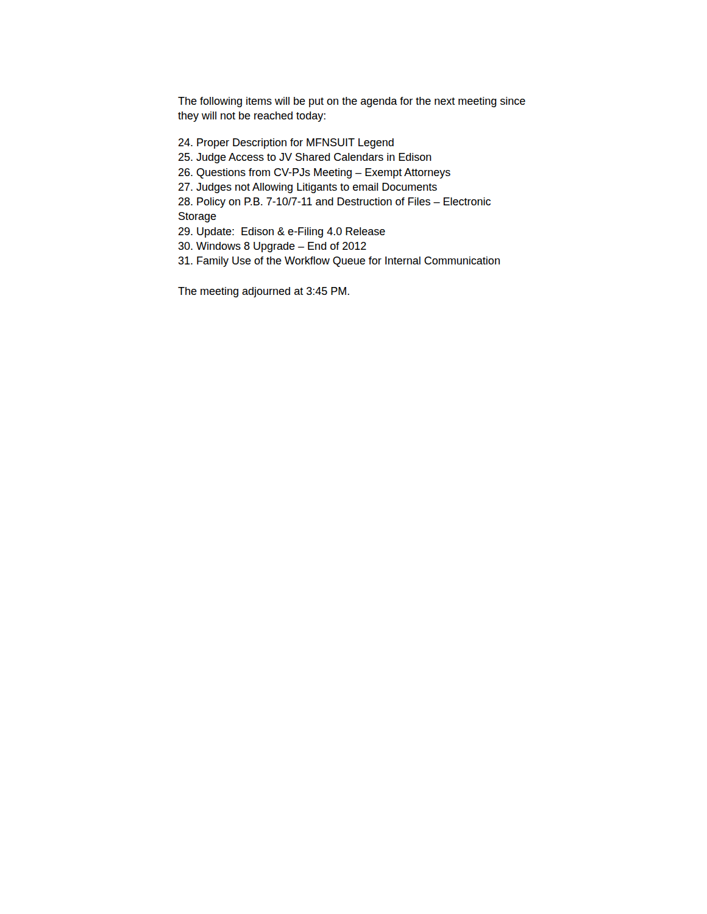The following items will be put on the agenda for the next meeting since they will not be reached today:
24. Proper Description for MFNSUIT Legend
25. Judge Access to JV Shared Calendars in Edison
26. Questions from CV-PJs Meeting – Exempt Attorneys
27. Judges not Allowing Litigants to email Documents
28. Policy on P.B. 7-10/7-11 and Destruction of Files – Electronic Storage
29. Update: Edison & e-Filing 4.0 Release
30. Windows 8 Upgrade – End of 2012
31. Family Use of the Workflow Queue for Internal Communication
The meeting adjourned at 3:45 PM.